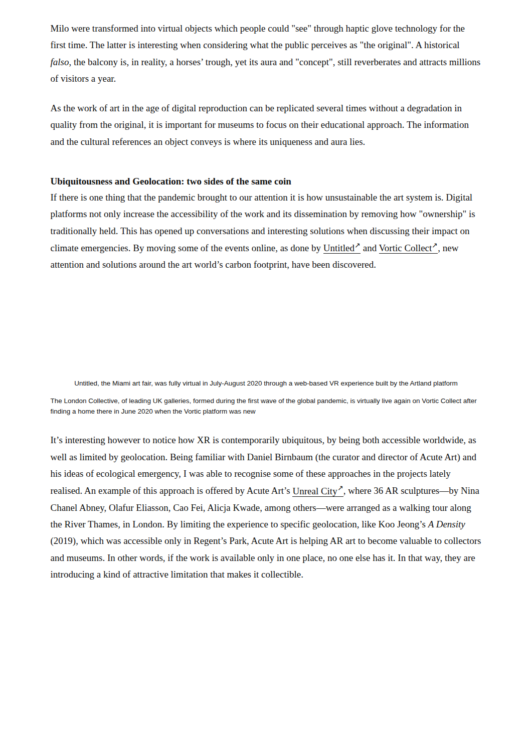Milo were transformed into virtual objects which people could "see" through haptic glove technology for the first time. The latter is interesting when considering what the public perceives as "the original". A historical falso, the balcony is, in reality, a horses’ trough, yet its aura and "concept", still reverberates and attracts millions of visitors a year.
As the work of art in the age of digital reproduction can be replicated several times without a degradation in quality from the original, it is important for museums to focus on their educational approach. The information and the cultural references an object conveys is where its uniqueness and aura lies.
Ubiquitousness and Geolocation: two sides of the same coin
If there is one thing that the pandemic brought to our attention it is how unsustainable the art system is. Digital platforms not only increase the accessibility of the work and its dissemination by removing how "ownership" is traditionally held. This has opened up conversations and interesting solutions when discussing their impact on climate emergencies. By moving some of the events online, as done by Untitled and Vortic Collect, new attention and solutions around the art world’s carbon footprint, have been discovered.
Untitled, the Miami art fair, was fully virtual in July-August 2020 through a web-based VR experience built by the Artland platform
The London Collective, of leading UK galleries, formed during the first wave of the global pandemic, is virtually live again on Vortic Collect after finding a home there in June 2020 when the Vortic platform was new
It’s interesting however to notice how XR is contemporarily ubiquitous, by being both accessible worldwide, as well as limited by geolocation. Being familiar with Daniel Birnbaum (the curator and director of Acute Art) and his ideas of ecological emergency, I was able to recognise some of these approaches in the projects lately realised. An example of this approach is offered by Acute Art’s Unreal City, where 36 AR sculptures—by Nina Chanel Abney, Olafur Eliasson, Cao Fei, Alicja Kwade, among others—were arranged as a walking tour along the River Thames, in London. By limiting the experience to specific geolocation, like Koo Jeong’s A Density (2019), which was accessible only in Regent’s Park, Acute Art is helping AR art to become valuable to collectors and museums. In other words, if the work is available only in one place, no one else has it. In that way, they are introducing a kind of attractive limitation that makes it collectible.